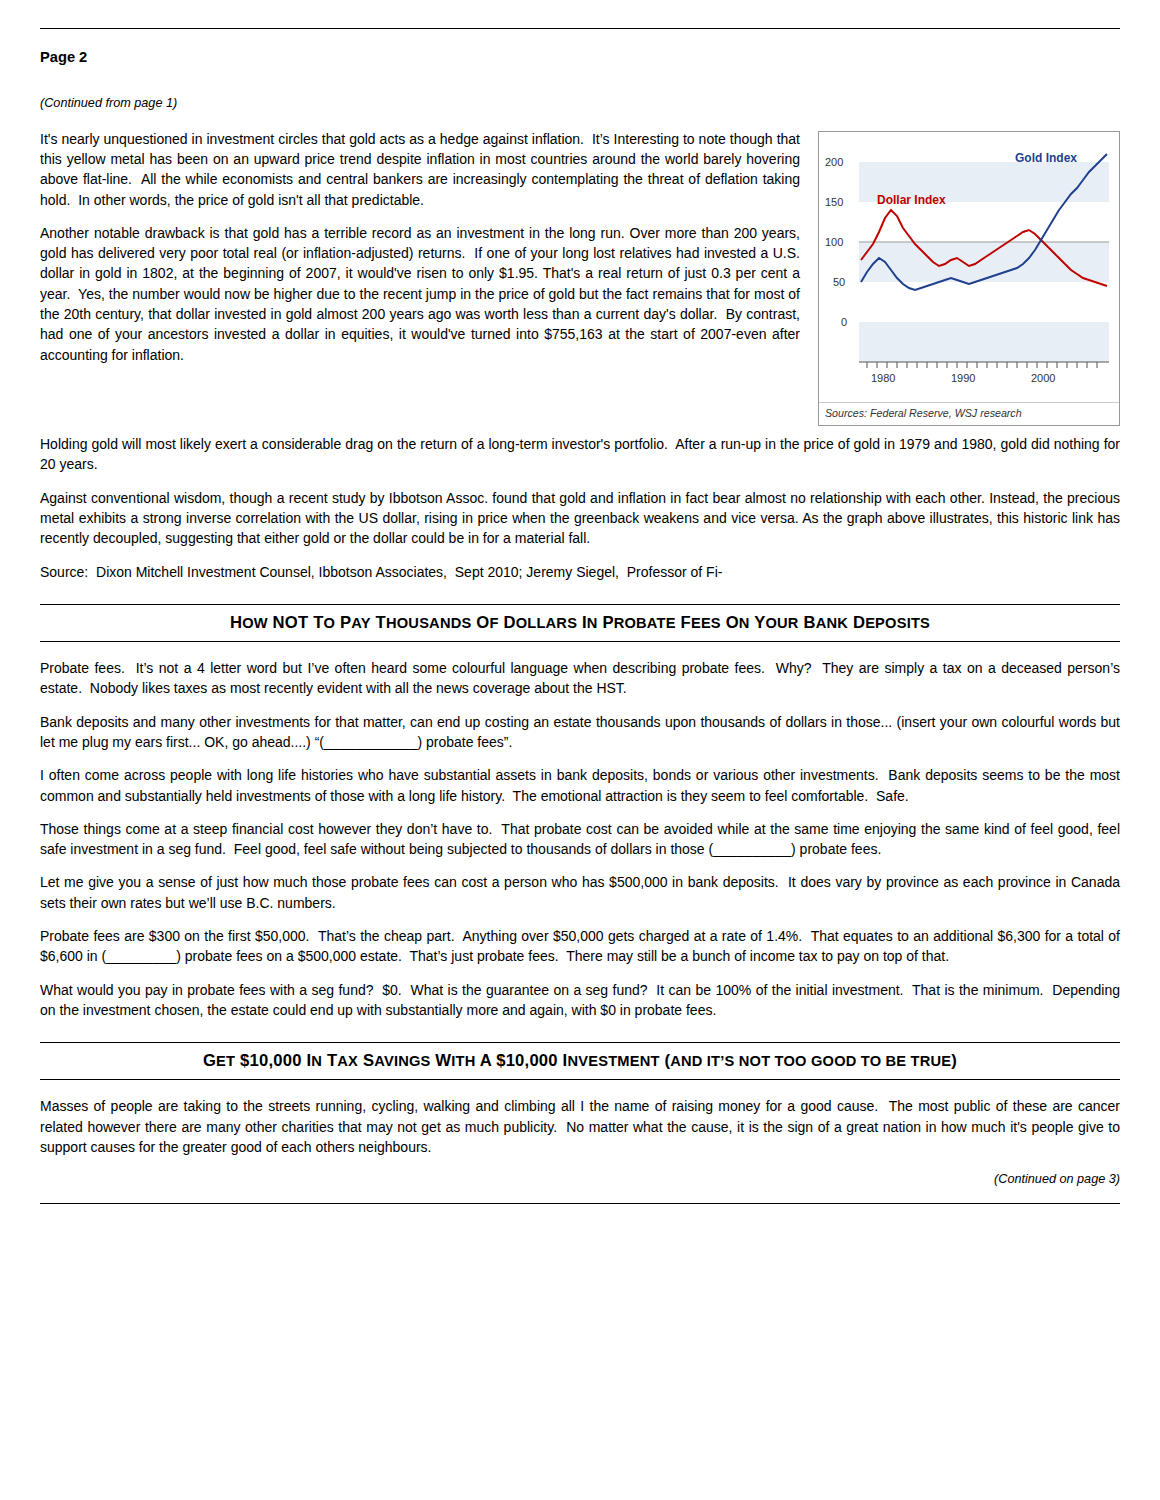Page 2
(Continued from page 1)
200 150 100 50 0 1980 1990 2000 Gold Index Dollar Index
Sources: Federal Reserve, WSJ research
It's nearly unquestioned in investment circles that gold acts as a hedge against inflation. It’s Interesting to note though that this yellow metal has been on an upward price trend despite inflation in most countries around the world barely hovering above flat-line. All the while economists and central bankers are increasingly contemplating the threat of deflation taking hold. In other words, the price of gold isn't all that predictable.
Another notable drawback is that gold has a terrible record as an investment in the long run. Over more than 200 years, gold has delivered very poor total real (or inflation-adjusted) returns. If one of your long lost relatives had invested a U.S. dollar in gold in 1802, at the beginning of 2007, it would've risen to only $1.95. That's a real return of just 0.3 per cent a year. Yes, the number would now be higher due to the recent jump in the price of gold but the fact remains that for most of the 20th century, that dollar invested in gold almost 200 years ago was worth less than a current day's dollar. By contrast, had one of your ancestors invested a dollar in equities, it would've turned into $755,163 at the start of 2007-even after accounting for inflation.
Holding gold will most likely exert a considerable drag on the return of a long-term investor's portfolio. After a run-up in the price of gold in 1979 and 1980, gold did nothing for 20 years.
Against conventional wisdom, though a recent study by Ibbotson Assoc. found that gold and inflation in fact bear almost no relationship with each other. Instead, the precious metal exhibits a strong inverse correlation with the US dollar, rising in price when the greenback weakens and vice versa. As the graph above illustrates, this historic link has recently decoupled, suggesting that either gold or the dollar could be in for a material fall.
Source: Dixon Mitchell Investment Counsel, Ibbotson Associates, Sept 2010; Jeremy Siegel, Professor of Fi-
HOW NOT TO PAY THOUSANDS OF DOLLARS IN PROBATE FEES ON YOUR BANK DEPOSITS
Probate fees. It’s not a 4 letter word but I’ve often heard some colourful language when describing probate fees. Why? They are simply a tax on a deceased person’s estate. Nobody likes taxes as most recently evident with all the news coverage about the HST.
Bank deposits and many other investments for that matter, can end up costing an estate thousands upon thousands of dollars in those... (insert your own colourful words but let me plug my ears first... OK, go ahead....) “(____________) probate fees”.
I often come across people with long life histories who have substantial assets in bank deposits, bonds or various other investments. Bank deposits seems to be the most common and substantially held investments of those with a long life history. The emotional attraction is they seem to feel comfortable. Safe.
Those things come at a steep financial cost however they don’t have to. That probate cost can be avoided while at the same time enjoying the same kind of feel good, feel safe investment in a seg fund. Feel good, feel safe without being subjected to thousands of dollars in those (__________) probate fees.
Let me give you a sense of just how much those probate fees can cost a person who has $500,000 in bank deposits. It does vary by province as each province in Canada sets their own rates but we’ll use B.C. numbers.
Probate fees are $300 on the first $50,000. That’s the cheap part. Anything over $50,000 gets charged at a rate of 1.4%. That equates to an additional $6,300 for a total of $6,600 in (_________) probate fees on a $500,000 estate. That’s just probate fees. There may still be a bunch of income tax to pay on top of that.
What would you pay in probate fees with a seg fund? $0. What is the guarantee on a seg fund? It can be 100% of the initial investment. That is the minimum. Depending on the investment chosen, the estate could end up with substantially more and again, with $0 in probate fees.
GET $10,000 IN TAX SAVINGS WITH A $10,000 INVESTMENT (AND IT’S NOT TOO GOOD TO BE TRUE)
Masses of people are taking to the streets running, cycling, walking and climbing all I the name of raising money for a good cause. The most public of these are cancer related however there are many other charities that may not get as much publicity. No matter what the cause, it is the sign of a great nation in how much it's people give to support causes for the greater good of each others neighbours.
(Continued on page 3)